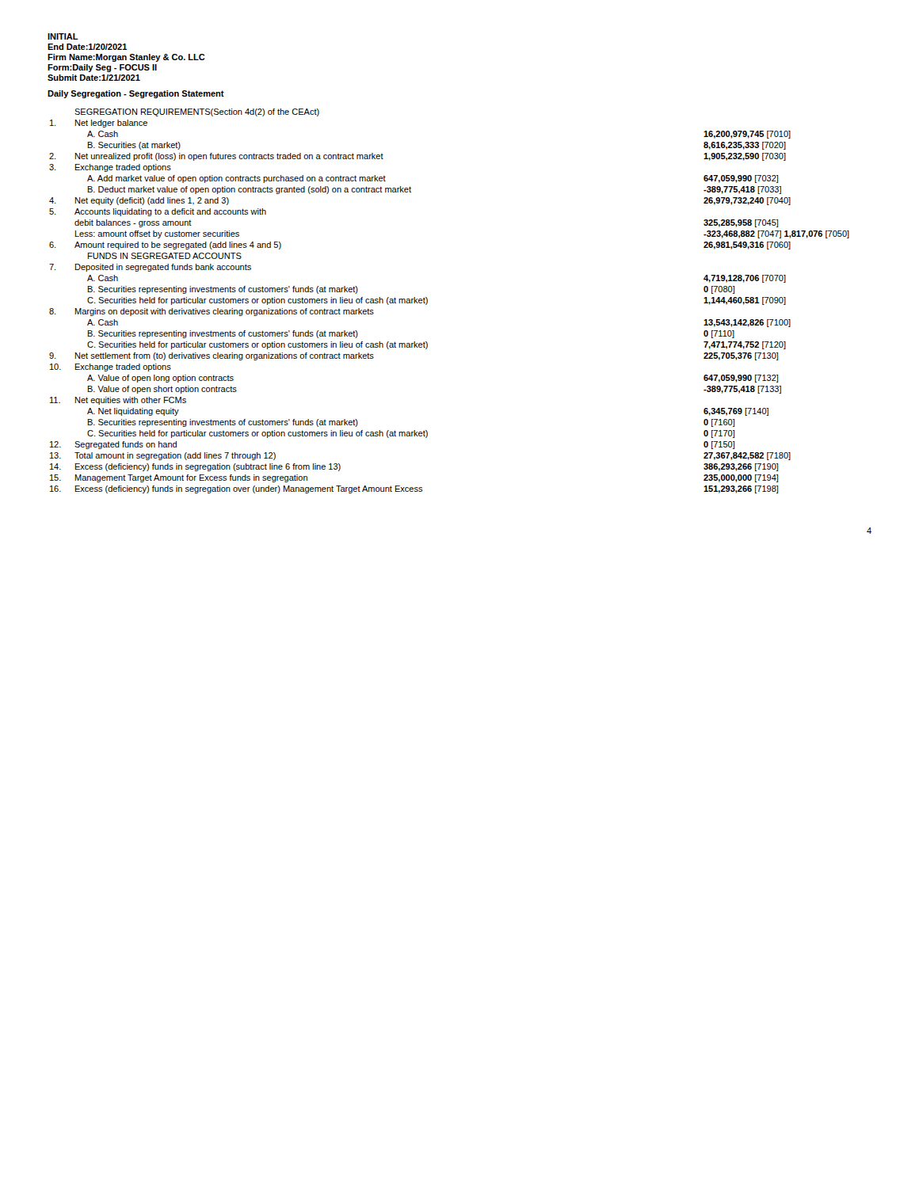INITIAL
End Date:1/20/2021
Firm Name:Morgan Stanley & Co. LLC
Form:Daily Seg - FOCUS II
Submit Date:1/21/2021
Daily Segregation - Segregation Statement
| | SEGREGATION REQUIREMENTS(Section 4d(2) of the CEAct) | |
| 1. | Net ledger balance | |
| | A. Cash | 16,200,979,745 [7010] |
| | B. Securities (at market) | 8,616,235,333 [7020] |
| 2. | Net unrealized profit (loss) in open futures contracts traded on a contract market | 1,905,232,590 [7030] |
| 3. | Exchange traded options | |
| | A. Add market value of open option contracts purchased on a contract market | 647,059,990 [7032] |
| | B. Deduct market value of open option contracts granted (sold) on a contract market | -389,775,418 [7033] |
| 4. | Net equity (deficit) (add lines 1, 2 and 3) | 26,979,732,240 [7040] |
| 5. | Accounts liquidating to a deficit and accounts with | |
| | debit balances - gross amount | 325,285,958 [7045] |
| | Less: amount offset by customer securities | -323,468,882 [7047] 1,817,076 [7050] |
| 6. | Amount required to be segregated (add lines 4 and 5) | 26,981,549,316 [7060] |
| | FUNDS IN SEGREGATED ACCOUNTS | |
| 7. | Deposited in segregated funds bank accounts | |
| | A. Cash | 4,719,128,706 [7070] |
| | B. Securities representing investments of customers' funds (at market) | 0 [7080] |
| | C. Securities held for particular customers or option customers in lieu of cash (at market) | 1,144,460,581 [7090] |
| 8. | Margins on deposit with derivatives clearing organizations of contract markets | |
| | A. Cash | 13,543,142,826 [7100] |
| | B. Securities representing investments of customers' funds (at market) | 0 [7110] |
| | C. Securities held for particular customers or option customers in lieu of cash (at market) | 7,471,774,752 [7120] |
| 9. | Net settlement from (to) derivatives clearing organizations of contract markets | 225,705,376 [7130] |
| 10. | Exchange traded options | |
| | A. Value of open long option contracts | 647,059,990 [7132] |
| | B. Value of open short option contracts | -389,775,418 [7133] |
| 11. | Net equities with other FCMs | |
| | A. Net liquidating equity | 6,345,769 [7140] |
| | B. Securities representing investments of customers' funds (at market) | 0 [7160] |
| | C. Securities held for particular customers or option customers in lieu of cash (at market) | 0 [7170] |
| 12. | Segregated funds on hand | 0 [7150] |
| 13. | Total amount in segregation (add lines 7 through 12) | 27,367,842,582 [7180] |
| 14. | Excess (deficiency) funds in segregation (subtract line 6 from line 13) | 386,293,266 [7190] |
| 15. | Management Target Amount for Excess funds in segregation | 235,000,000 [7194] |
| 16. | Excess (deficiency) funds in segregation over (under) Management Target Amount Excess | 151,293,266 [7198] |
4